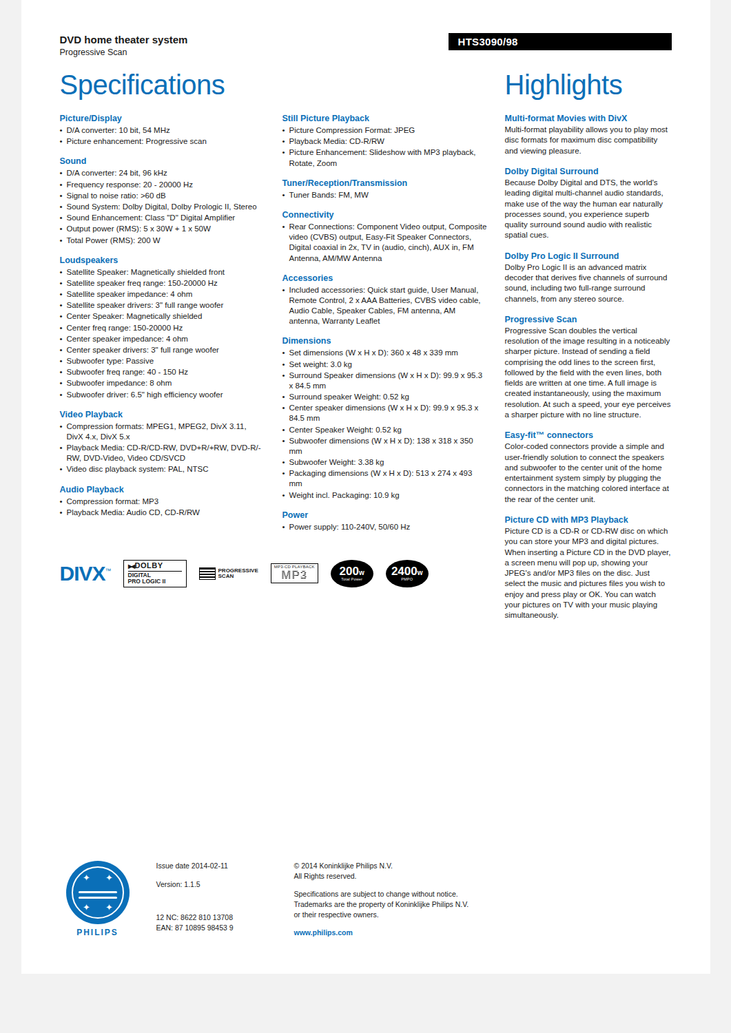DVD home theater system Progressive Scan
HTS3090/98
Specifications
Picture/Display
D/A converter: 10 bit, 54 MHz
Picture enhancement: Progressive scan
Sound
D/A converter: 24 bit, 96 kHz
Frequency response: 20 - 20000 Hz
Signal to noise ratio: >60 dB
Sound System: Dolby Digital, Dolby Prologic II, Stereo
Sound Enhancement: Class "D" Digital Amplifier
Output power (RMS): 5 x 30W + 1 x 50W
Total Power (RMS): 200 W
Loudspeakers
Satellite Speaker: Magnetically shielded front
Satellite speaker freq range: 150-20000 Hz
Satellite speaker impedance: 4 ohm
Satellite speaker drivers: 3" full range woofer
Center Speaker: Magnetically shielded
Center freq range: 150-20000 Hz
Center speaker impedance: 4 ohm
Center speaker drivers: 3" full range woofer
Subwoofer type: Passive
Subwoofer freq range: 40 - 150 Hz
Subwoofer impedance: 8 ohm
Subwoofer driver: 6.5" high efficiency woofer
Video Playback
Compression formats: MPEG1, MPEG2, DivX 3.11, DivX 4.x, DivX 5.x
Playback Media: CD-R/CD-RW, DVD+R/+RW, DVD-R/-RW, DVD-Video, Video CD/SVCD
Video disc playback system: PAL, NTSC
Audio Playback
Compression format: MP3
Playback Media: Audio CD, CD-R/RW
Still Picture Playback
Picture Compression Format: JPEG
Playback Media: CD-R/RW
Picture Enhancement: Slideshow with MP3 playback, Rotate, Zoom
Tuner/Reception/Transmission
Tuner Bands: FM, MW
Connectivity
Rear Connections: Component Video output, Composite video (CVBS) output, Easy-Fit Speaker Connectors, Digital coaxial in 2x, TV in (audio, cinch), AUX in, FM Antenna, AM/MW Antenna
Accessories
Included accessories: Quick start guide, User Manual, Remote Control, 2 x AAA Batteries, CVBS video cable, Audio Cable, Speaker Cables, FM antenna, AM antenna, Warranty Leaflet
Dimensions
Set dimensions (W x H x D): 360 x 48 x 339 mm
Set weight: 3.0 kg
Surround Speaker dimensions (W x H x D): 99.9 x 95.3 x 84.5 mm
Surround speaker Weight: 0.52 kg
Center speaker dimensions (W x H x D): 99.9 x 95.3 x 84.5 mm
Center Speaker Weight: 0.52 kg
Subwoofer dimensions (W x H x D): 138 x 318 x 350 mm
Subwoofer Weight: 3.38 kg
Packaging dimensions (W x H x D): 513 x 274 x 493 mm
Weight incl. Packaging: 10.9 kg
Power
Power supply: 110-240V, 50/60 Hz
DIVX™
DOLBY DIGITAL
PRO LOGIC II
PROGRESSIVE
SCAN
MP3-CD PLAYBACK MP3
200w Total Power
2400w PMPO
Highlights
Multi-format Movies with DivX
Multi-format playability allows you to play most disc formats for maximum disc compatibility and viewing pleasure.
Dolby Digital Surround
Because Dolby Digital and DTS, the world's leading digital multi-channel audio standards, make use of the way the human ear naturally processes sound, you experience superb quality surround sound audio with realistic spatial cues.
Dolby Pro Logic II Surround
Dolby Pro Logic II is an advanced matrix decoder that derives five channels of surround sound, including two full-range surround channels, from any stereo source.
Progressive Scan
Progressive Scan doubles the vertical resolution of the image resulting in a noticeably sharper picture. Instead of sending a field comprising the odd lines to the screen first, followed by the field with the even lines, both fields are written at one time. A full image is created instantaneously, using the maximum resolution. At such a speed, your eye perceives a sharper picture with no line structure.
Easy-fit™ connectors
Color-coded connectors provide a simple and user-friendly solution to connect the speakers and subwoofer to the center unit of the home entertainment system simply by plugging the connectors in the matching colored interface at the rear of the center unit.
Picture CD with MP3 Playback
Picture CD is a CD-R or CD-RW disc on which you can store your MP3 and digital pictures. When inserting a Picture CD in the DVD player, a screen menu will pop up, showing your JPEG's and/or MP3 files on the disc. Just select the music and pictures files you wish to enjoy and press play or OK. You can watch your pictures on TV with your music playing simultaneously.
✦ ✦ ✦ ✦
PHILIPS
Issue date 2014-02-11
Version: 1.1.5
12 NC: 8622 810 13708
EAN: 87 10895 98453 9
© 2014 Koninklijke Philips N.V.
All Rights reserved.
Specifications are subject to change without notice.
Trademarks are the property of Koninklijke Philips N.V.
or their respective owners.
www.philips.com